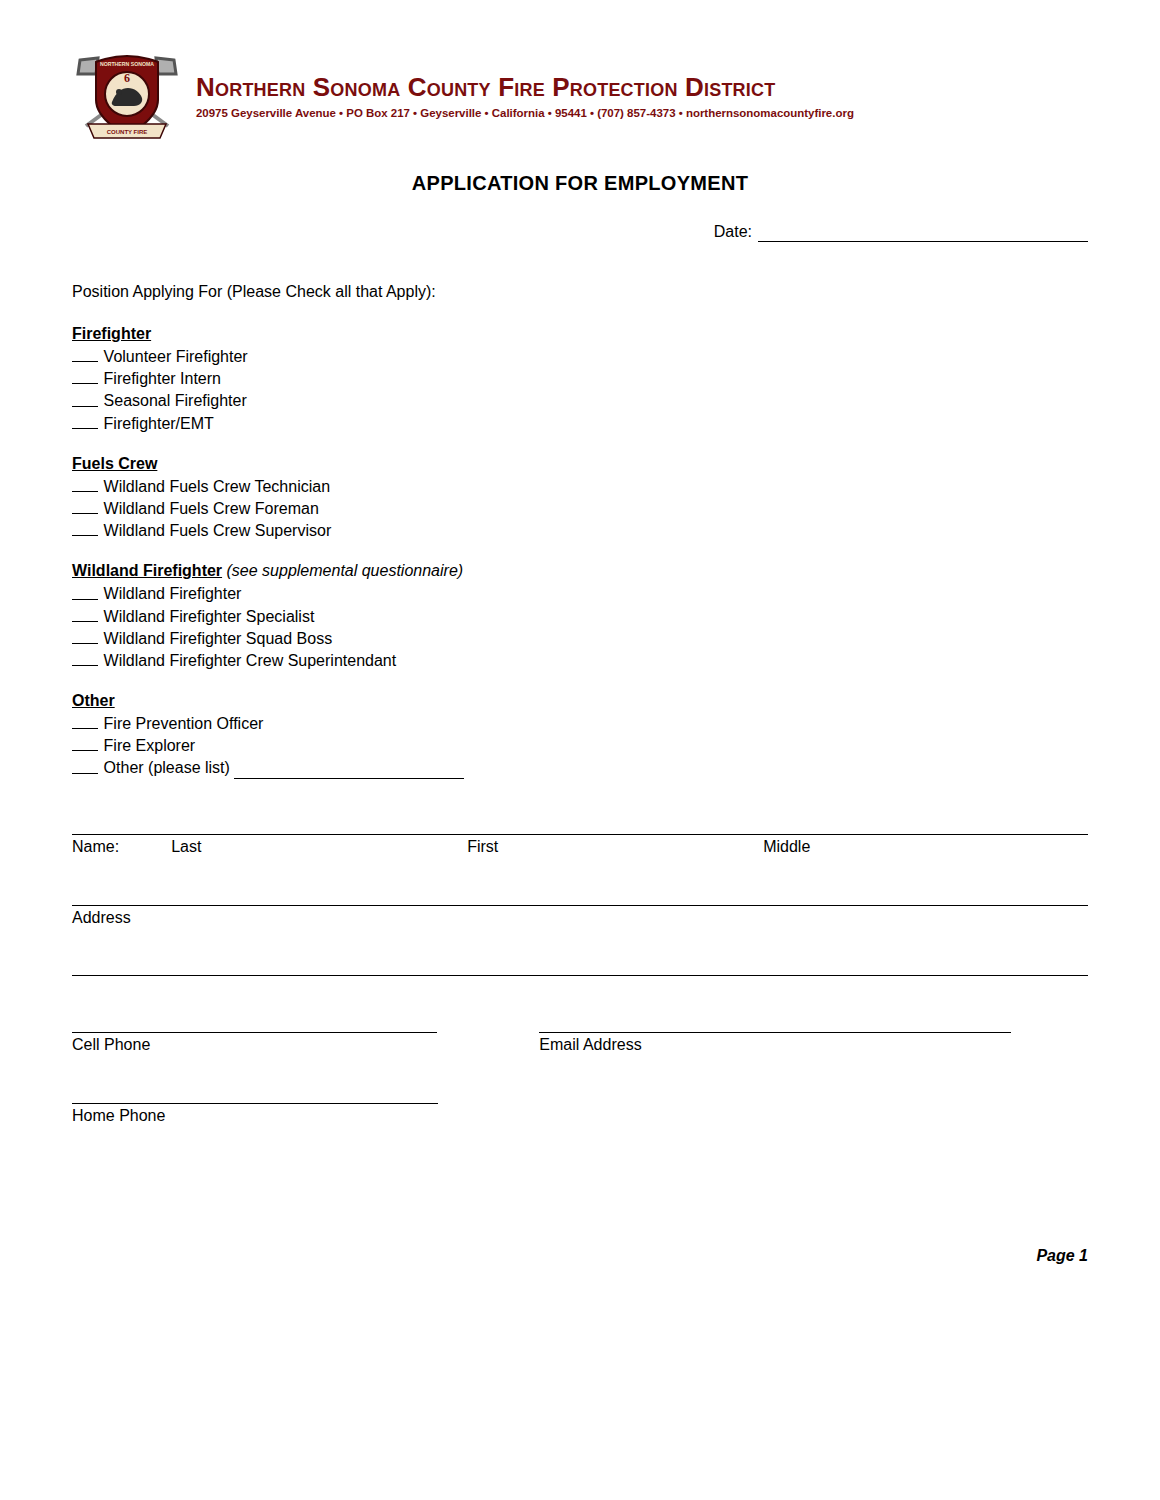6 NORTHERN SONOMA COUNTY FIRE
Northern Sonoma County Fire Protection District
20975 Geyserville Avenue • PO Box 217 • Geyserville • California • 95441 • (707) 857-4373 • northernsonomacountyfire.org
APPLICATION FOR EMPLOYMENT
Date:
Position Applying For (Please Check all that Apply):
Firefighter
Volunteer Firefighter
Firefighter Intern
Seasonal Firefighter
Firefighter/EMT
Fuels Crew
Wildland Fuels Crew Technician
Wildland Fuels Crew Foreman
Wildland Fuels Crew Supervisor
Wildland Firefighter
(see supplemental questionnaire)
Wildland Firefighter
Wildland Firefighter Specialist
Wildland Firefighter Squad Boss
Wildland Firefighter Crew Superintendant
Other
Fire Prevention Officer
Fire Explorer
Other (please list)
Name: Last First Middle
Address
Cell Phone
Email Address
Home Phone
Page 1